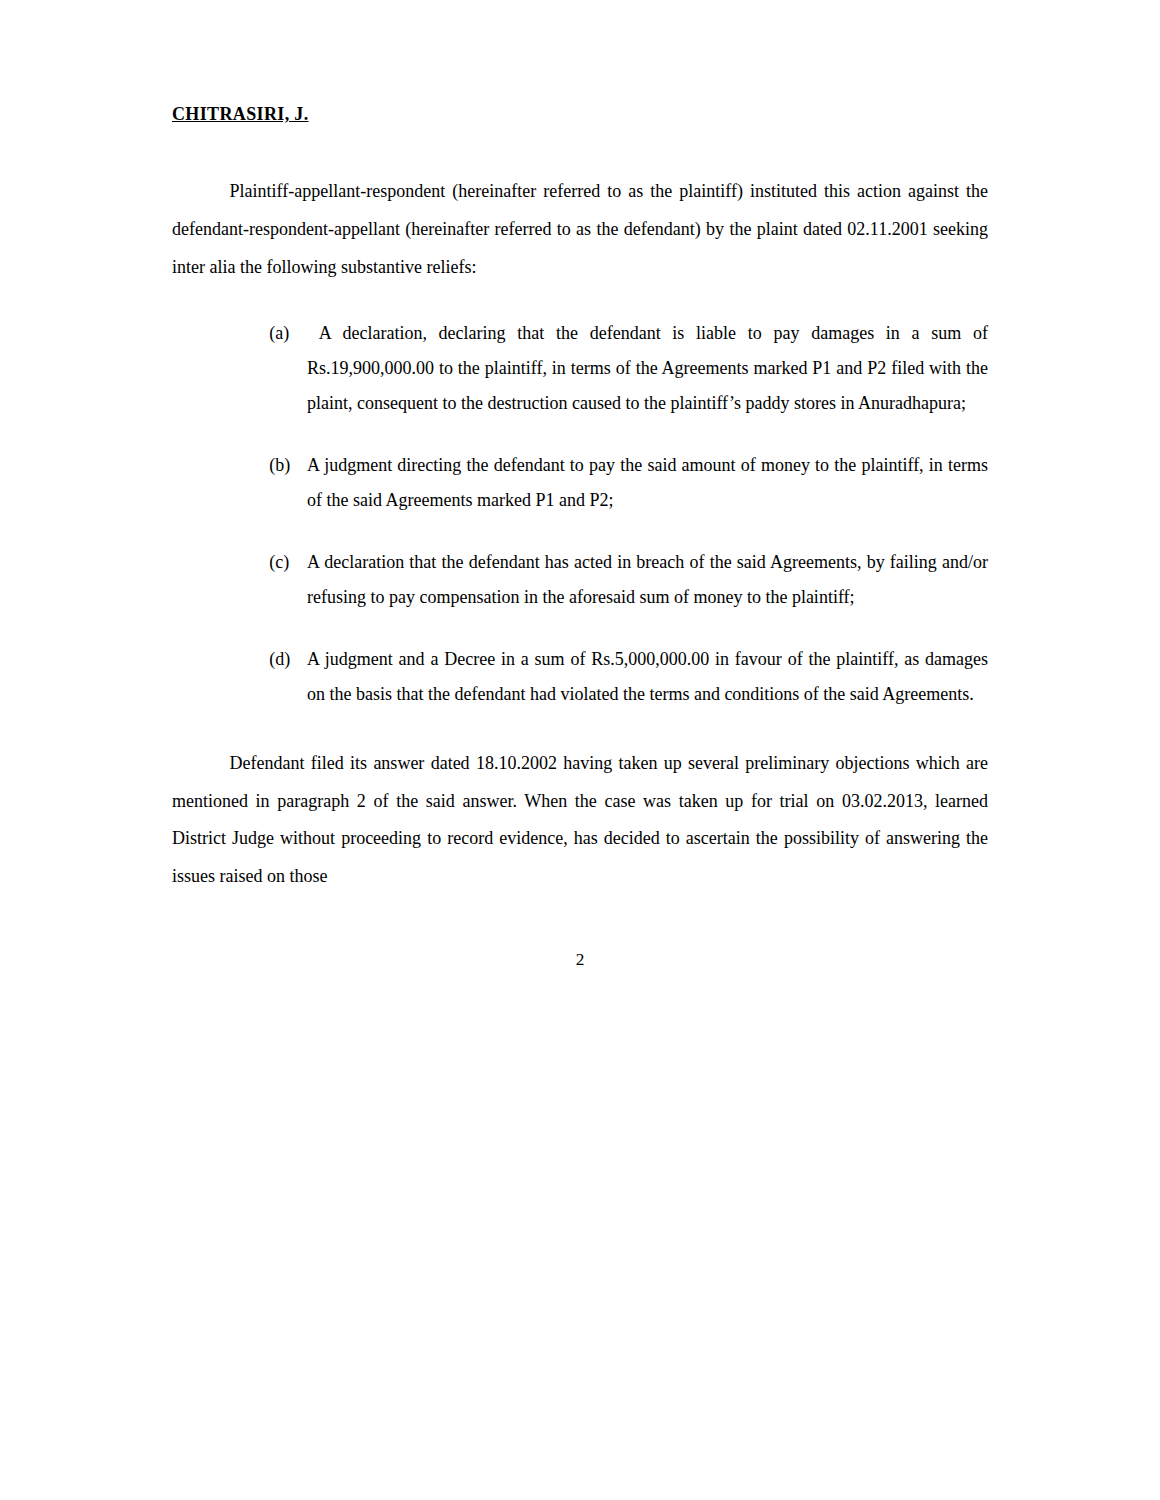CHITRASIRI, J.
Plaintiff-appellant-respondent (hereinafter referred to as the plaintiff) instituted this action against the defendant-respondent-appellant (hereinafter referred to as the defendant) by the plaint dated 02.11.2001 seeking inter alia the following substantive reliefs:
(a) A declaration, declaring that the defendant is liable to pay damages in a sum of Rs.19,900,000.00 to the plaintiff, in terms of the Agreements marked P1 and P2 filed with the plaint, consequent to the destruction caused to the plaintiff’s paddy stores in Anuradhapura;
(b) A judgment directing the defendant to pay the said amount of money to the plaintiff, in terms of the said Agreements marked P1 and P2;
(c) A declaration that the defendant has acted in breach of the said Agreements, by failing and/or refusing to pay compensation in the aforesaid sum of money to the plaintiff;
(d) A judgment and a Decree in a sum of Rs.5,000,000.00 in favour of the plaintiff, as damages on the basis that the defendant had violated the terms and conditions of the said Agreements.
Defendant filed its answer dated 18.10.2002 having taken up several preliminary objections which are mentioned in paragraph 2 of the said answer. When the case was taken up for trial on 03.02.2013, learned District Judge without proceeding to record evidence, has decided to ascertain the possibility of answering the issues raised on those
2